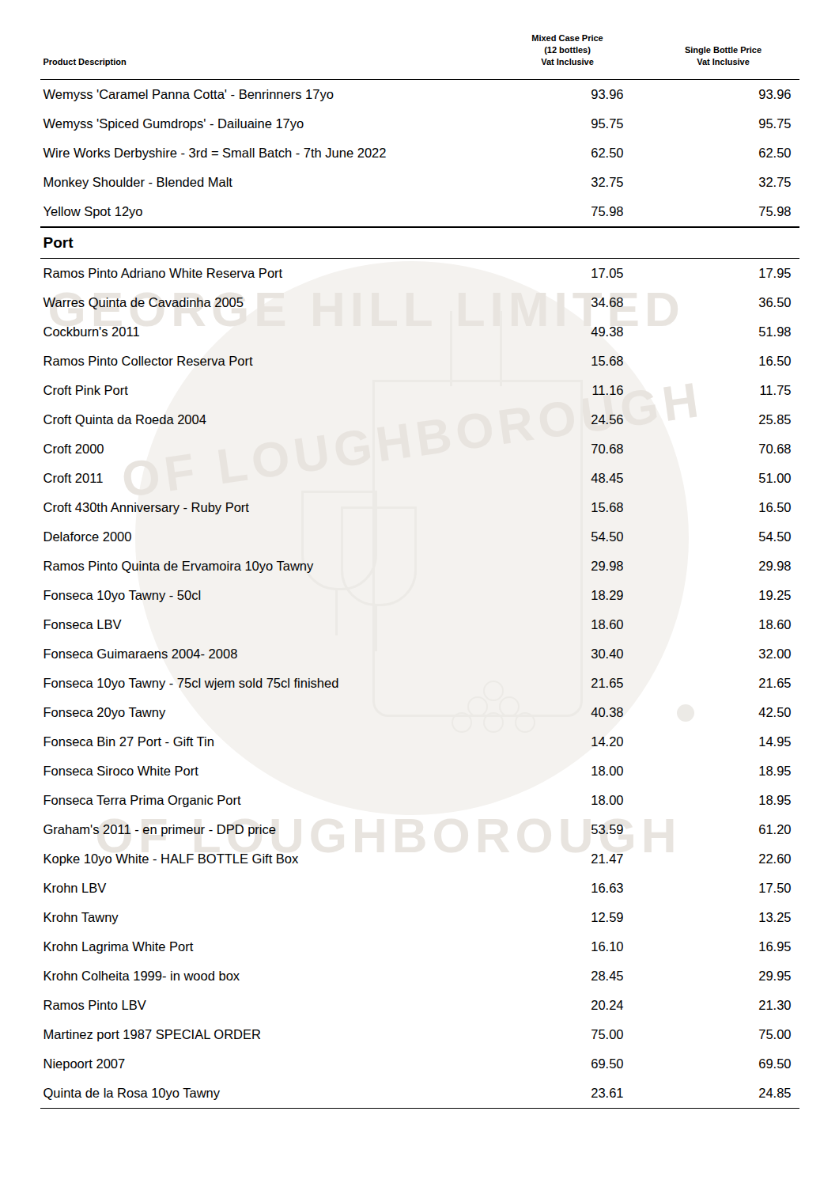GEORGE HILL LIMITED
OF LOUGHBOROUGH
OF LOUGHBOROUGH
| Product Description | Mixed Case Price (12 bottles) Vat Inclusive | Single Bottle Price Vat Inclusive |
| --- | --- | --- |
| Wemyss 'Caramel Panna Cotta' - Benrinners 17yo | 93.96 | 93.96 |
| Wemyss 'Spiced Gumdrops' - Dailuaine 17yo | 95.75 | 95.75 |
| Wire Works Derbyshire - 3rd = Small Batch - 7th June 2022 | 62.50 | 62.50 |
| Monkey Shoulder - Blended Malt | 32.75 | 32.75 |
| Yellow Spot 12yo | 75.98 | 75.98 |
| Port |
| Ramos Pinto Adriano White Reserva Port | 17.05 | 17.95 |
| Warres Quinta de Cavadinha 2005 | 34.68 | 36.50 |
| Cockburn's 2011 | 49.38 | 51.98 |
| Ramos Pinto Collector Reserva Port | 15.68 | 16.50 |
| Croft Pink Port | 11.16 | 11.75 |
| Croft Quinta da Roeda 2004 | 24.56 | 25.85 |
| Croft 2000 | 70.68 | 70.68 |
| Croft 2011 | 48.45 | 51.00 |
| Croft 430th Anniversary - Ruby Port | 15.68 | 16.50 |
| Delaforce 2000 | 54.50 | 54.50 |
| Ramos Pinto Quinta de Ervamoira 10yo Tawny | 29.98 | 29.98 |
| Fonseca 10yo Tawny - 50cl | 18.29 | 19.25 |
| Fonseca LBV | 18.60 | 18.60 |
| Fonseca Guimaraens 2004- 2008 | 30.40 | 32.00 |
| Fonseca 10yo Tawny - 75cl wjem sold 75cl finished | 21.65 | 21.65 |
| Fonseca 20yo Tawny | 40.38 | 42.50 |
| Fonseca Bin 27 Port - Gift Tin | 14.20 | 14.95 |
| Fonseca Siroco White Port | 18.00 | 18.95 |
| Fonseca Terra Prima Organic Port | 18.00 | 18.95 |
| Graham's 2011 - en primeur - DPD price | 53.59 | 61.20 |
| Kopke 10yo White - HALF BOTTLE Gift Box | 21.47 | 22.60 |
| Krohn LBV | 16.63 | 17.50 |
| Krohn Tawny | 12.59 | 13.25 |
| Krohn Lagrima White Port | 16.10 | 16.95 |
| Krohn Colheita 1999- in wood box | 28.45 | 29.95 |
| Ramos Pinto LBV | 20.24 | 21.30 |
| Martinez port 1987 SPECIAL ORDER | 75.00 | 75.00 |
| Niepoort 2007 | 69.50 | 69.50 |
| Quinta de la Rosa 10yo Tawny | 23.61 | 24.85 |